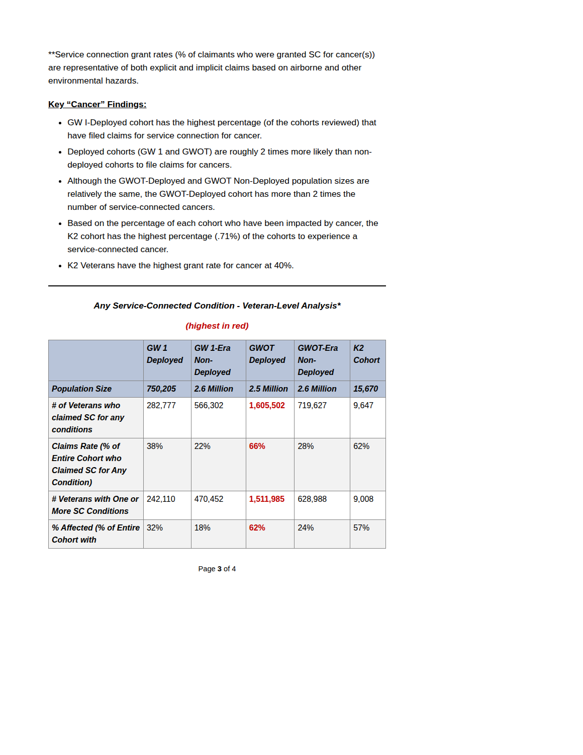**Service connection grant rates (% of claimants who were granted SC for cancer(s)) are representative of both explicit and implicit claims based on airborne and other environmental hazards.
Key “Cancer” Findings:
GW I-Deployed cohort has the highest percentage (of the cohorts reviewed) that have filed claims for service connection for cancer.
Deployed cohorts (GW 1 and GWOT) are roughly 2 times more likely than non-deployed cohorts to file claims for cancers.
Although the GWOT-Deployed and GWOT Non-Deployed population sizes are relatively the same, the GWOT-Deployed cohort has more than 2 times the number of service-connected cancers.
Based on the percentage of each cohort who have been impacted by cancer, the K2 cohort has the highest percentage (.71%) of the cohorts to experience a service-connected cancer.
K2 Veterans have the highest grant rate for cancer at 40%.
Any Service-Connected Condition - Veteran-Level Analysis*
(highest in red)
| | GW 1 Deployed | GW 1-Era Non-Deployed | GWOT Deployed | GWOT-Era Non-Deployed | K2 Cohort |
| --- | --- | --- | --- | --- | --- |
| Population Size | 750,205 | 2.6 Million | 2.5 Million | 2.6 Million | 15,670 |
| # of Veterans who claimed SC for any conditions | 282,777 | 566,302 | 1,605,502 | 719,627 | 9,647 |
| Claims Rate (% of Entire Cohort who Claimed SC for Any Condition) | 38% | 22% | 66% | 28% | 62% |
| # Veterans with One or More SC Conditions | 242,110 | 470,452 | 1,511,985 | 628,988 | 9,008 |
| % Affected (% of Entire Cohort with | 32% | 18% | 62% | 24% | 57% |
Page 3 of 4